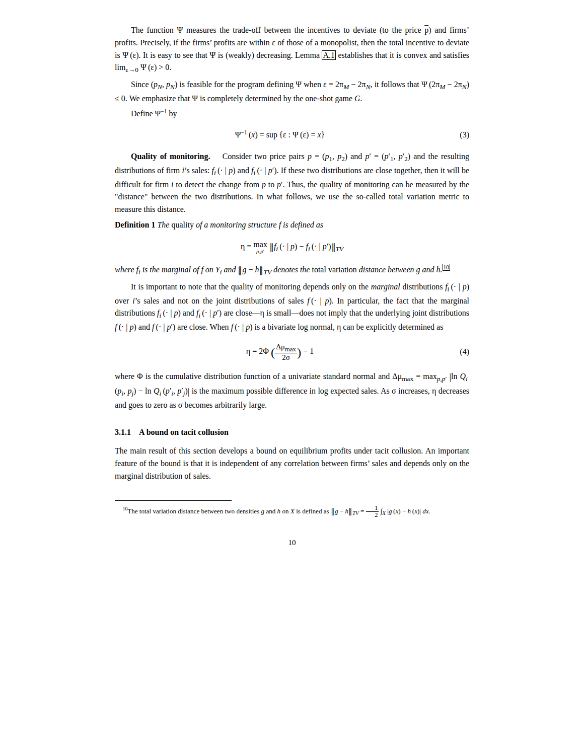The function Ψ measures the trade-off between the incentives to deviate (to the price p) and firms’ profits. Precisely, if the firms’ profits are within ε of those of a monopolist, then the total incentive to deviate is Ψ (ε). It is easy to see that Ψ is (weakly) decreasing. Lemma A.1 establishes that it is convex and satisfies limε→0 Ψ (ε) > 0.
Since (pN, pN) is feasible for the program defining Ψ when ε = 2πM − 2πN, it follows that Ψ (2πM − 2πN) ≤ 0. We emphasize that Ψ is completely determined by the one-shot game G.
Define Ψ−1 by
Ψ−1 (x) = sup {ε : Ψ (ε) = x}
(3)
Quality of monitoring. Consider two price pairs p = (p1, p2) and p′ = (p′1, p′2) and the resulting distributions of firm i’s sales: fi (· | p) and fi (· | p′). If these two distributions are close together, then it will be difficult for firm i to detect the change from p to p′. Thus, the quality of monitoring can be measured by the "distance" between the two distributions. In what follows, we use the so-called total variation metric to measure this distance.
Definition 1 The quality of a monitoring structure f is defined as
η = max p,p′ ∥fi (· | p) − fi (· | p′)∥TV
where fi is the marginal of f on Yi and ∥g − h∥TV denotes the total variation distance between g and h.10
It is important to note that the quality of monitoring depends only on the marginal distributions fi (· | p) over i’s sales and not on the joint distributions of sales f (· | p). In particular, the fact that the marginal distributions fi (· | p) and fi (· | p′) are close—η is small—does not imply that the underlying joint distributions f (· | p) and f (· | p′) are close. When f (· | p) is a bivariate log normal, η can be explicitly determined as
η = 2Φ (Δμmax 2σ) − 1
(4)
where Φ is the cumulative distribution function of a univariate standard normal and Δμmax = maxp,p′ |ln Qi (pi, pj) − ln Qi (p′i, p′j)| is the maximum possible difference in log expected sales. As σ increases, η decreases and goes to zero as σ becomes arbitrarily large.
3.1.1 A bound on tacit collusion
The main result of this section develops a bound on equilibrium profits under tacit collusion. An important feature of the bound is that it is independent of any correlation between firms’ sales and depends only on the marginal distribution of sales.
10The total variation distance between two densities g and h on X is defined as ∥g − h∥TV = 12 ∫X |g (x) − h (x)| dx.
10